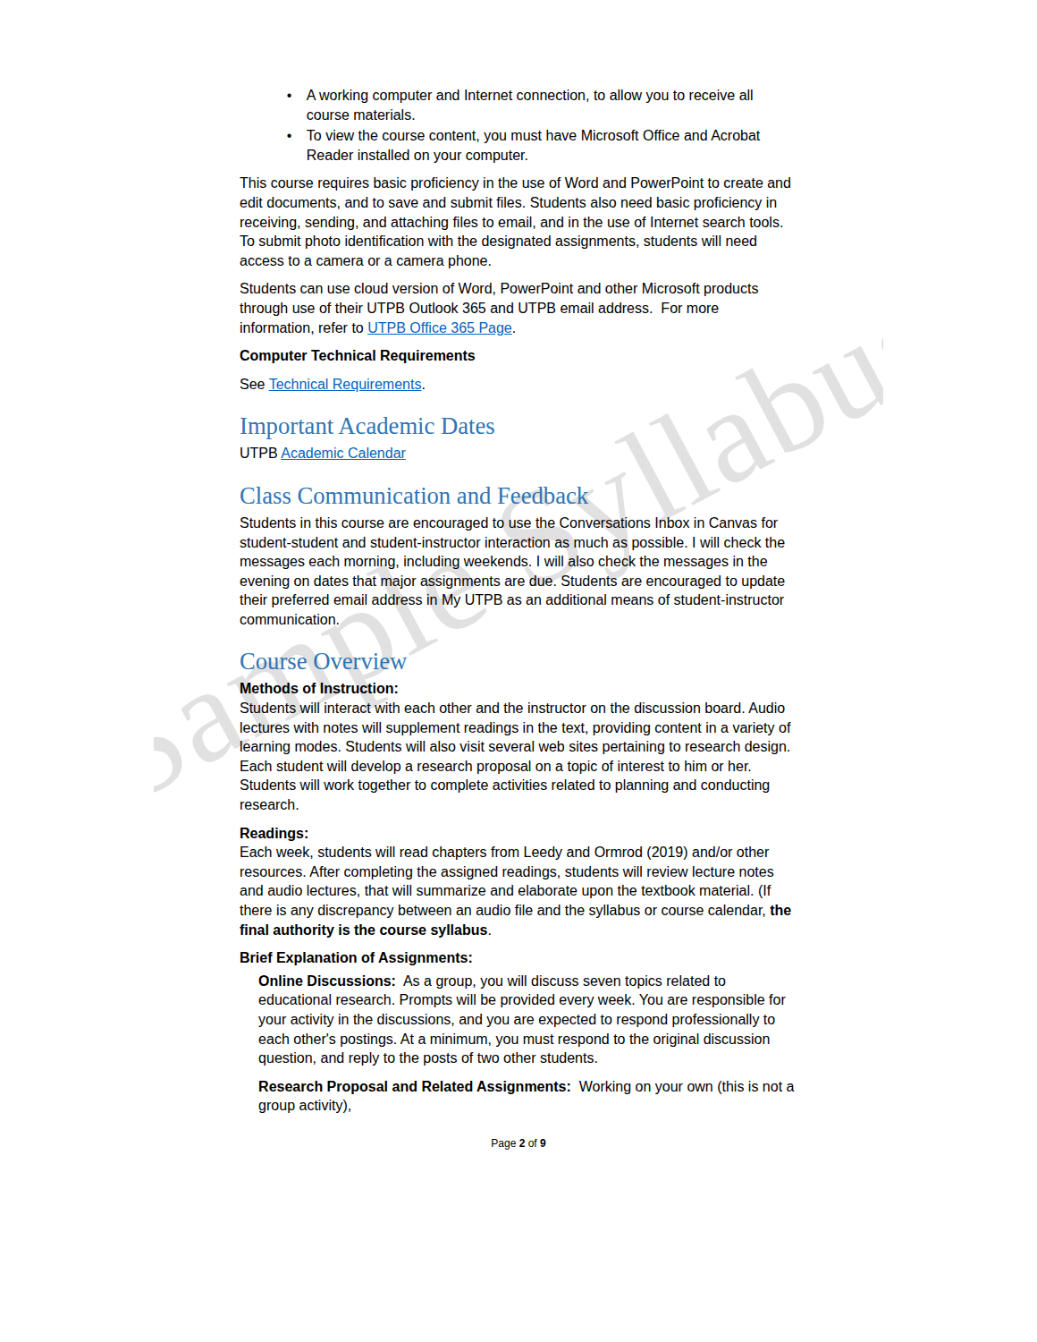Sample Syllabus
A working computer and Internet connection, to allow you to receive all course materials.
To view the course content, you must have Microsoft Office and Acrobat Reader installed on your computer.
This course requires basic proficiency in the use of Word and PowerPoint to create and edit documents, and to save and submit files. Students also need basic proficiency in receiving, sending, and attaching files to email, and in the use of Internet search tools. To submit photo identification with the designated assignments, students will need access to a camera or a camera phone.
Students can use cloud version of Word, PowerPoint and other Microsoft products through use of their UTPB Outlook 365 and UTPB email address. For more information, refer to UTPB Office 365 Page.
Computer Technical Requirements
See Technical Requirements.
Important Academic Dates
UTPB Academic Calendar
Class Communication and Feedback
Students in this course are encouraged to use the Conversations Inbox in Canvas for student-student and student-instructor interaction as much as possible. I will check the messages each morning, including weekends. I will also check the messages in the evening on dates that major assignments are due. Students are encouraged to update their preferred email address in My UTPB as an additional means of student-instructor communication.
Course Overview
Methods of Instruction:
Students will interact with each other and the instructor on the discussion board. Audio lectures with notes will supplement readings in the text, providing content in a variety of learning modes. Students will also visit several web sites pertaining to research design. Each student will develop a research proposal on a topic of interest to him or her. Students will work together to complete activities related to planning and conducting research.
Readings:
Each week, students will read chapters from Leedy and Ormrod (2019) and/or other resources. After completing the assigned readings, students will review lecture notes and audio lectures, that will summarize and elaborate upon the textbook material. (If there is any discrepancy between an audio file and the syllabus or course calendar, the final authority is the course syllabus.
Brief Explanation of Assignments:
Online Discussions: As a group, you will discuss seven topics related to educational research. Prompts will be provided every week. You are responsible for your activity in the discussions, and you are expected to respond professionally to each other's postings. At a minimum, you must respond to the original discussion question, and reply to the posts of two other students.
Research Proposal and Related Assignments: Working on your own (this is not a group activity),
Page 2 of 9